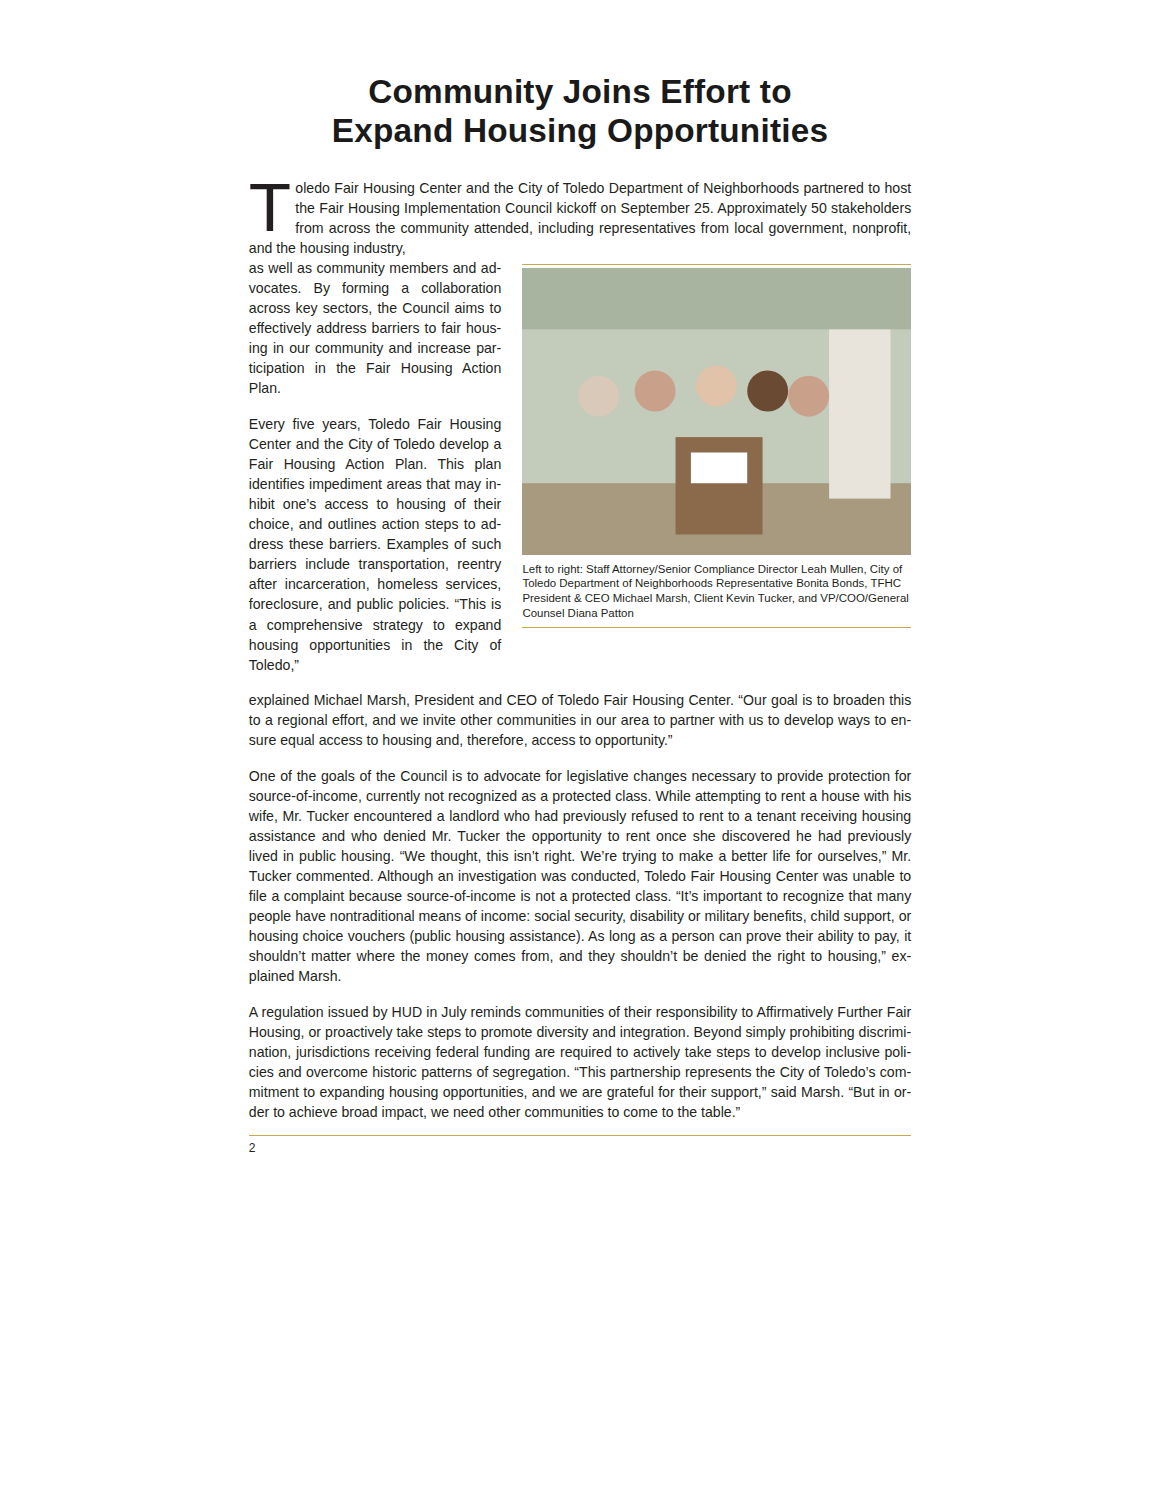Community Joins Effort to
Expand Housing Opportunities
Toledo Fair Housing Center and the City of Toledo Department of Neighborhoods partnered to host the Fair Housing Implementation Council kickoff on September 25. Approximately 50 stakeholders from across the community attended, including representatives from local government, nonprofit, and the housing industry,
Left to right: Staff Attorney/Senior Compliance Director Leah Mullen, City of Toledo Department of Neighborhoods Representative Bonita Bonds, TFHC President & CEO Michael Marsh, Client Kevin Tucker, and VP/COO/General Counsel Diana Patton
as well as community members and advocates. By forming a collaboration across key sectors, the Council aims to effectively address barriers to fair housing in our community and increase participation in the Fair Housing Action Plan.
Every five years, Toledo Fair Housing Center and the City of Toledo develop a Fair Housing Action Plan. This plan identifies impediment areas that may inhibit one’s access to housing of their choice, and outlines action steps to address these barriers. Examples of such barriers include transportation, reentry after incarceration, homeless services, foreclosure, and public policies. “This is a comprehensive strategy to expand housing opportunities in the City of Toledo,”
explained Michael Marsh, President and CEO of Toledo Fair Housing Center. “Our goal is to broaden this to a regional effort, and we invite other communities in our area to partner with us to develop ways to ensure equal access to housing and, therefore, access to opportunity.”
One of the goals of the Council is to advocate for legislative changes necessary to provide protection for source-of-income, currently not recognized as a protected class. While attempting to rent a house with his wife, Mr. Tucker encountered a landlord who had previously refused to rent to a tenant receiving housing assistance and who denied Mr. Tucker the opportunity to rent once she discovered he had previously lived in public housing. “We thought, this isn’t right. We’re trying to make a better life for ourselves,” Mr. Tucker commented. Although an investigation was conducted, Toledo Fair Housing Center was unable to file a complaint because source-of-income is not a protected class. “It’s important to recognize that many people have nontraditional means of income: social security, disability or military benefits, child support, or housing choice vouchers (public housing assistance). As long as a person can prove their ability to pay, it shouldn’t matter where the money comes from, and they shouldn’t be denied the right to housing,” explained Marsh.
A regulation issued by HUD in July reminds communities of their responsibility to Affirmatively Further Fair Housing, or proactively take steps to promote diversity and integration. Beyond simply prohibiting discrimination, jurisdictions receiving federal funding are required to actively take steps to develop inclusive policies and overcome historic patterns of segregation. “This partnership represents the City of Toledo’s commitment to expanding housing opportunities, and we are grateful for their support,” said Marsh. “But in order to achieve broad impact, we need other communities to come to the table.”
2